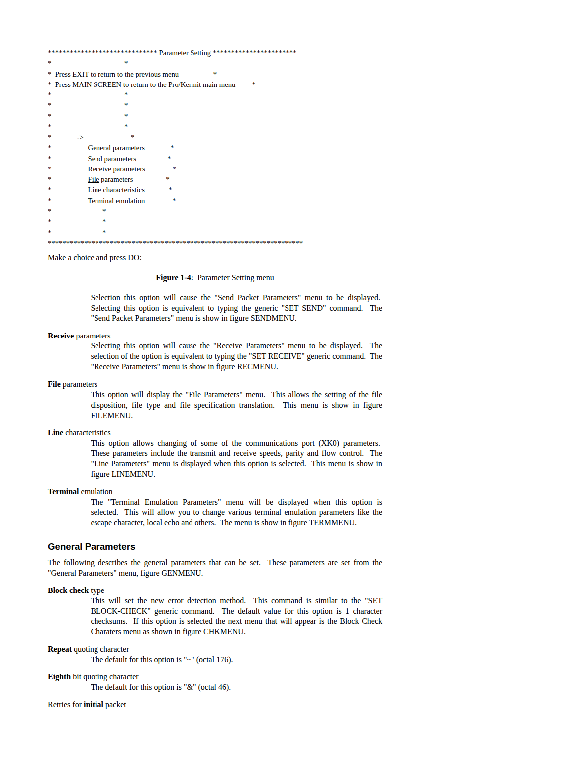****************************** Parameter Setting ***********************
*                                        *
*  Press EXIT to return to the previous menu                   *
*  Press MAIN SCREEN to return to the Pro/Kermit main menu         *
*                                        *
*                                        *
*                                        *
*                                        *
*              ->                          *
*                    General parameters              *
*                    Send parameters                 *
*                    Receive parameters               *
*                    File parameters                  *
*                    Line characteristics             *
*                    Terminal emulation               *
*                            *
*                            *
*                            *
**********************************************************************
Make a choice and press DO:
Figure 1-4: Parameter Setting menu
Selection this option will cause the "Send Packet Parameters" menu to be displayed. Selecting this option is equivalent to typing the generic "SET SEND" command. The "Send Packet Parameters" menu is show in figure SENDMENU.
Receive parameters
Selecting this option will cause the "Receive Parameters" menu to be displayed. The selection of the option is equivalent to typing the "SET RECEIVE" generic command. The "Receive Parameters" menu is show in figure RECMENU.
File parameters
This option will display the "File Parameters" menu. This allows the setting of the file disposition, file type and file specification translation. This menu is show in figure FILEMENU.
Line characteristics
This option allows changing of some of the communications port (XK0) parameters. These parameters include the transmit and receive speeds, parity and flow control. The "Line Parameters" menu is displayed when this option is selected. This menu is show in figure LINEMENU.
Terminal emulation
The "Terminal Emulation Parameters" menu will be displayed when this option is selected. This will allow you to change various terminal emulation parameters like the escape character, local echo and others. The menu is show in figure TERMMENU.
General Parameters
The following describes the general parameters that can be set. These parameters are set from the "General Parameters" menu, figure GENMENU.
Block check type
This will set the new error detection method. This command is similar to the "SET BLOCK-CHECK" generic command. The default value for this option is 1 character checksums. If this option is selected the next menu that will appear is the Block Check Charaters menu as shown in figure CHKMENU.
Repeat quoting character
The default for this option is "~" (octal 176).
Eighth bit quoting character
The default for this option is "&" (octal 46).
Retries for initial packet